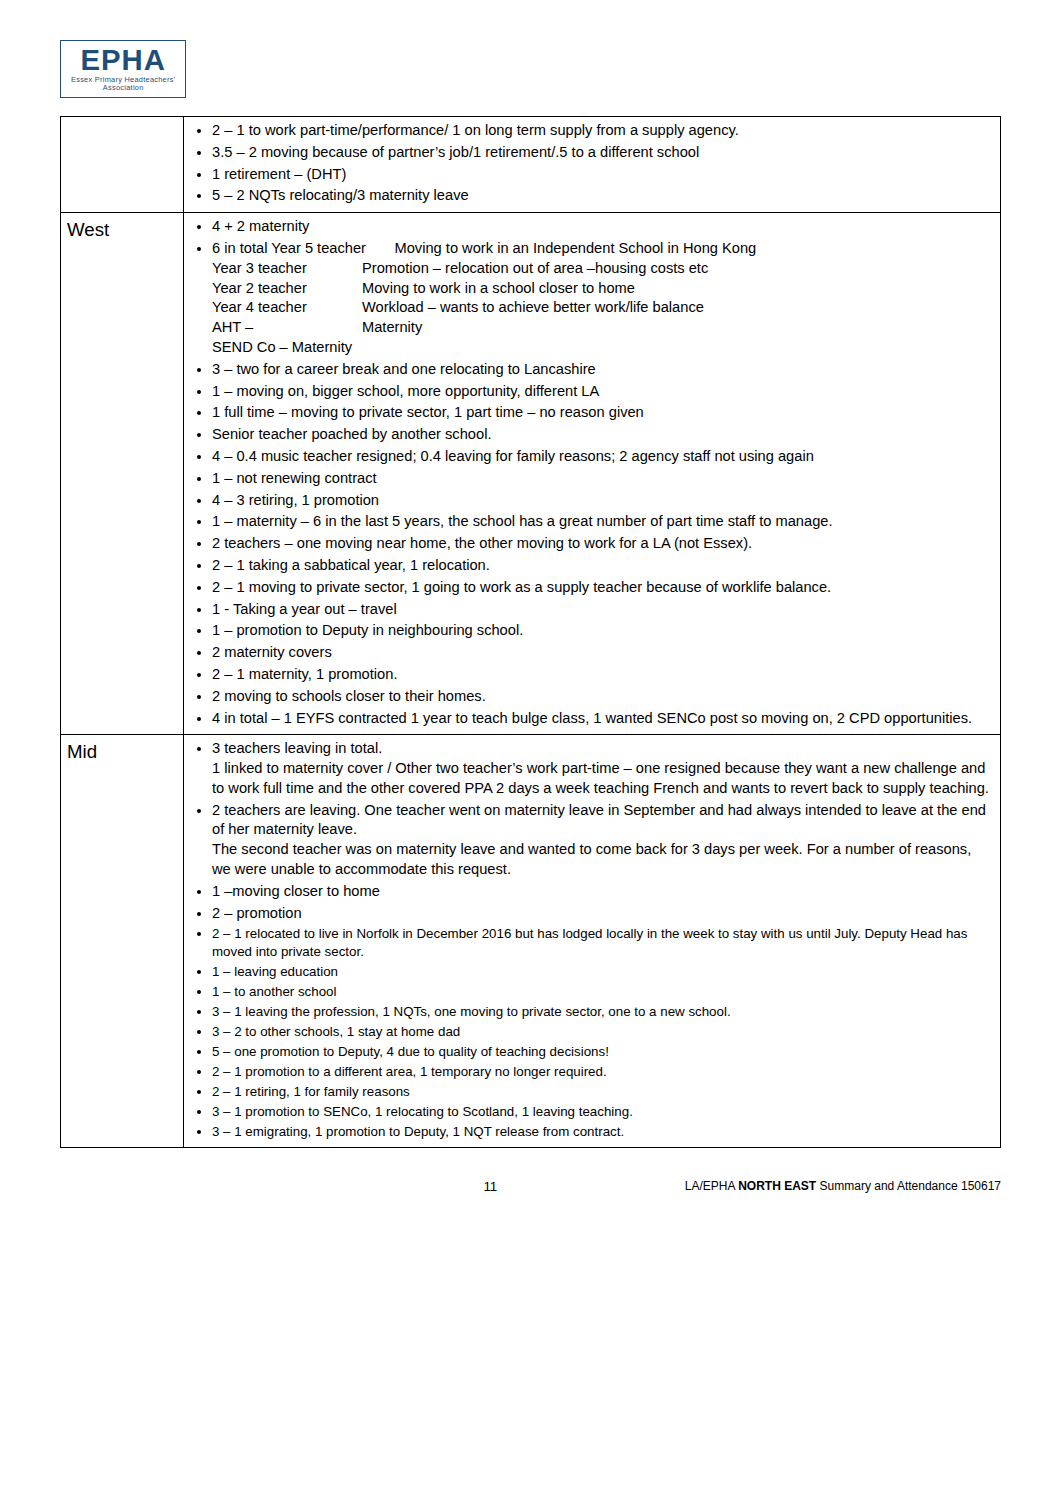EPHA
Essex Primary Headteachers'
Association
| | 2 – 1 to work part-time/performance/ 1 on long term supply from a supply agency. 3.5 – 2 moving because of partner’s job/1 retirement/.5 to a different school 1 retirement – (DHT) 5 – 2 NQTs relocating/3 maternity leave |
| West | 4 + 2 maternity 6 in total Year 5 teacher Moving to work in an Independent School in Hong Kong Year 3 teacher Promotion – relocation out of area –housing costs etc Year 2 teacher Moving to work in a school closer to home Year 4 teacher Workload – wants to achieve better work/life balance AHT – Maternity SEND Co – Maternity 3 – two for a career break and one relocating to Lancashire 1 – moving on, bigger school, more opportunity, different LA 1 full time – moving to private sector, 1 part time – no reason given Senior teacher poached by another school. 4 – 0.4 music teacher resigned; 0.4 leaving for family reasons; 2 agency staff not using again 1 – not renewing contract 4 – 3 retiring, 1 promotion 1 – maternity – 6 in the last 5 years, the school has a great number of part time staff to manage. 2 teachers – one moving near home, the other moving to work for a LA (not Essex). 2 – 1 taking a sabbatical year, 1 relocation. 2 – 1 moving to private sector, 1 going to work as a supply teacher because of worklife balance. 1 - Taking a year out – travel 1 – promotion to Deputy in neighbouring school. 2 maternity covers 2 – 1 maternity, 1 promotion. 2 moving to schools closer to their homes. 4 in total – 1 EYFS contracted 1 year to teach bulge class, 1 wanted SENCo post so moving on, 2 CPD opportunities. |
| Mid | 3 teachers leaving in total. 1 linked to maternity cover / Other two teacher’s work part-time – one resigned because they want a new challenge and to work full time and the other covered PPA 2 days a week teaching French and wants to revert back to supply teaching. 2 teachers are leaving. One teacher went on maternity leave in September and had always intended to leave at the end of her maternity leave. The second teacher was on maternity leave and wanted to come back for 3 days per week. For a number of reasons, we were unable to accommodate this request. 1 –moving closer to home 2 – promotion 2 – 1 relocated to live in Norfolk in December 2016 but has lodged locally in the week to stay with us until July. Deputy Head has moved into private sector. 1 – leaving education 1 – to another school 3 – 1 leaving the profession, 1 NQTs, one moving to private sector, one to a new school. 3 – 2 to other schools, 1 stay at home dad 5 – one promotion to Deputy, 4 due to quality of teaching decisions! 2 – 1 promotion to a different area, 1 temporary no longer required. 2 – 1 retiring, 1 for family reasons 3 – 1 promotion to SENCo, 1 relocating to Scotland, 1 leaving teaching. 3 – 1 emigrating, 1 promotion to Deputy, 1 NQT release from contract. |
11 LA/EPHA NORTH EAST Summary and Attendance 150617